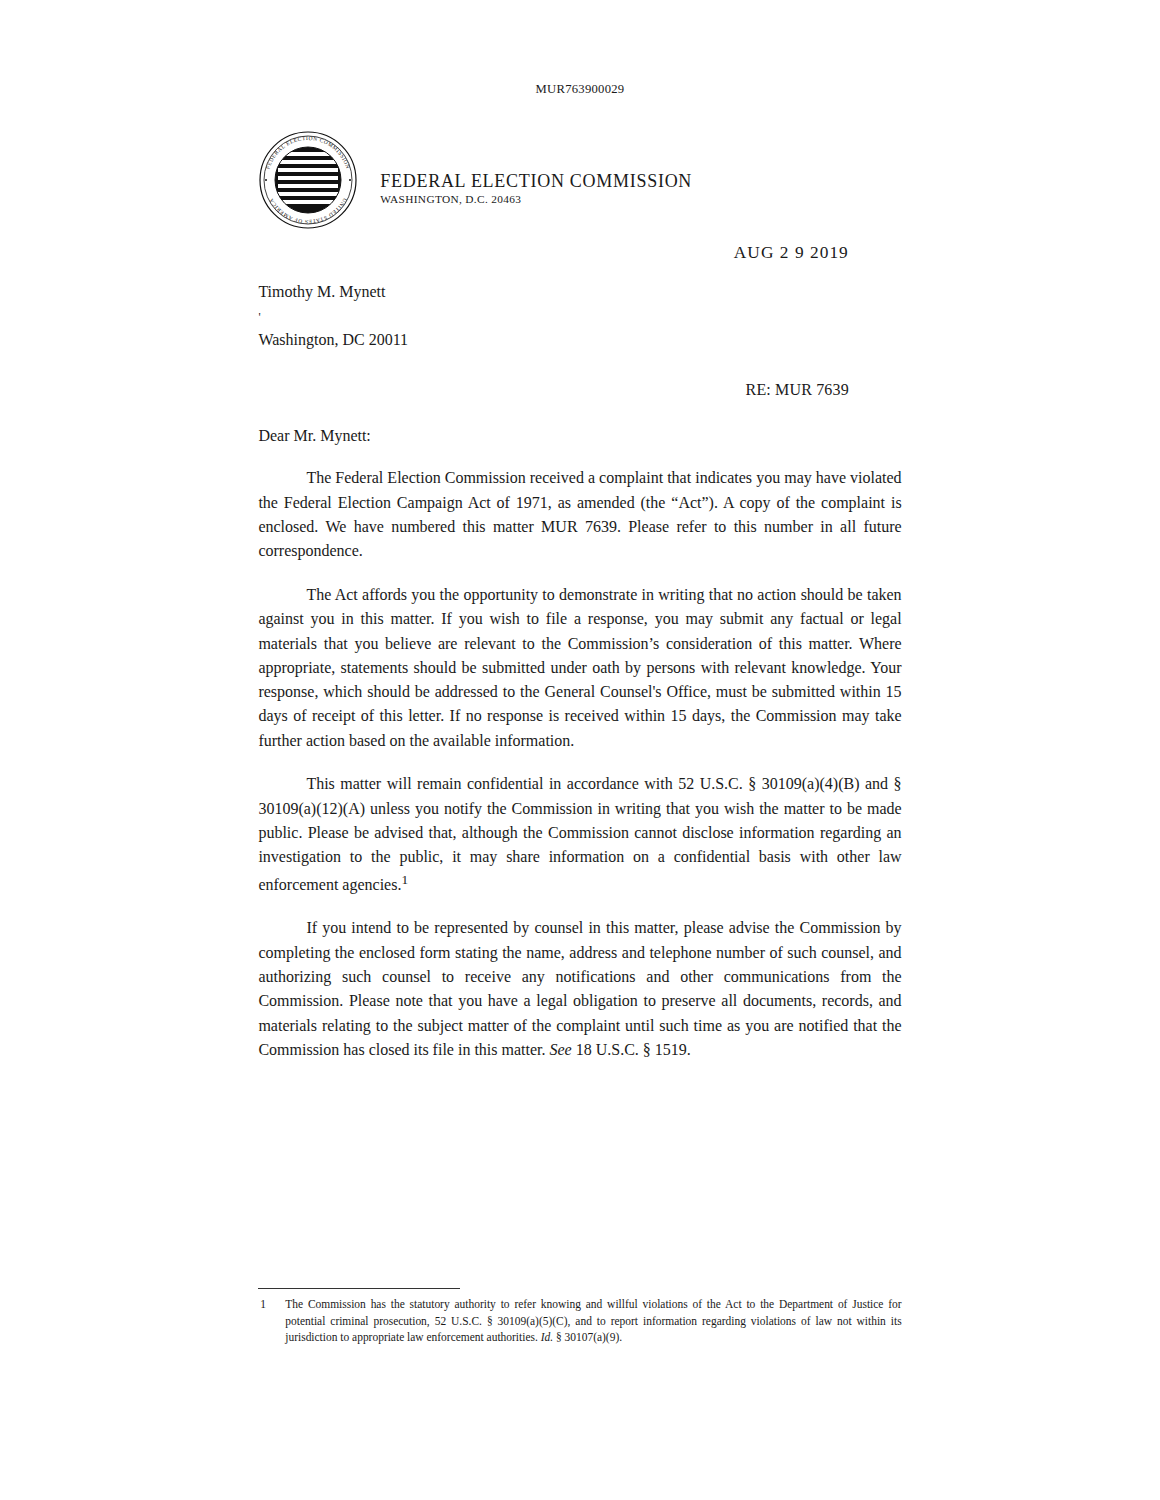MUR763900029
FEDERAL ELECTION COMMISSION UNITED STATES OF AMERICA
FEDERAL ELECTION COMMISSION
WASHINGTON, D.C. 20463
AUG 2 9 2019
Timothy M. Mynett
'
Washington, DC 20011
RE: MUR 7639
Dear Mr. Mynett:
The Federal Election Commission received a complaint that indicates you may have violated the Federal Election Campaign Act of 1971, as amended (the “Act”). A copy of the complaint is enclosed. We have numbered this matter MUR 7639. Please refer to this number in all future correspondence.
The Act affords you the opportunity to demonstrate in writing that no action should be taken against you in this matter. If you wish to file a response, you may submit any factual or legal materials that you believe are relevant to the Commission’s consideration of this matter. Where appropriate, statements should be submitted under oath by persons with relevant knowledge. Your response, which should be addressed to the General Counsel's Office, must be submitted within 15 days of receipt of this letter. If no response is received within 15 days, the Commission may take further action based on the available information.
This matter will remain confidential in accordance with 52 U.S.C. § 30109(a)(4)(B) and § 30109(a)(12)(A) unless you notify the Commission in writing that you wish the matter to be made public. Please be advised that, although the Commission cannot disclose information regarding an investigation to the public, it may share information on a confidential basis with other law enforcement agencies.1
If you intend to be represented by counsel in this matter, please advise the Commission by completing the enclosed form stating the name, address and telephone number of such counsel, and authorizing such counsel to receive any notifications and other communications from the Commission. Please note that you have a legal obligation to preserve all documents, records, and materials relating to the subject matter of the complaint until such time as you are notified that the Commission has closed its file in this matter. See 18 U.S.C. § 1519.
1 The Commission has the statutory authority to refer knowing and willful violations of the Act to the Department of Justice for potential criminal prosecution, 52 U.S.C. § 30109(a)(5)(C), and to report information regarding violations of law not within its jurisdiction to appropriate law enforcement authorities. Id. § 30107(a)(9).